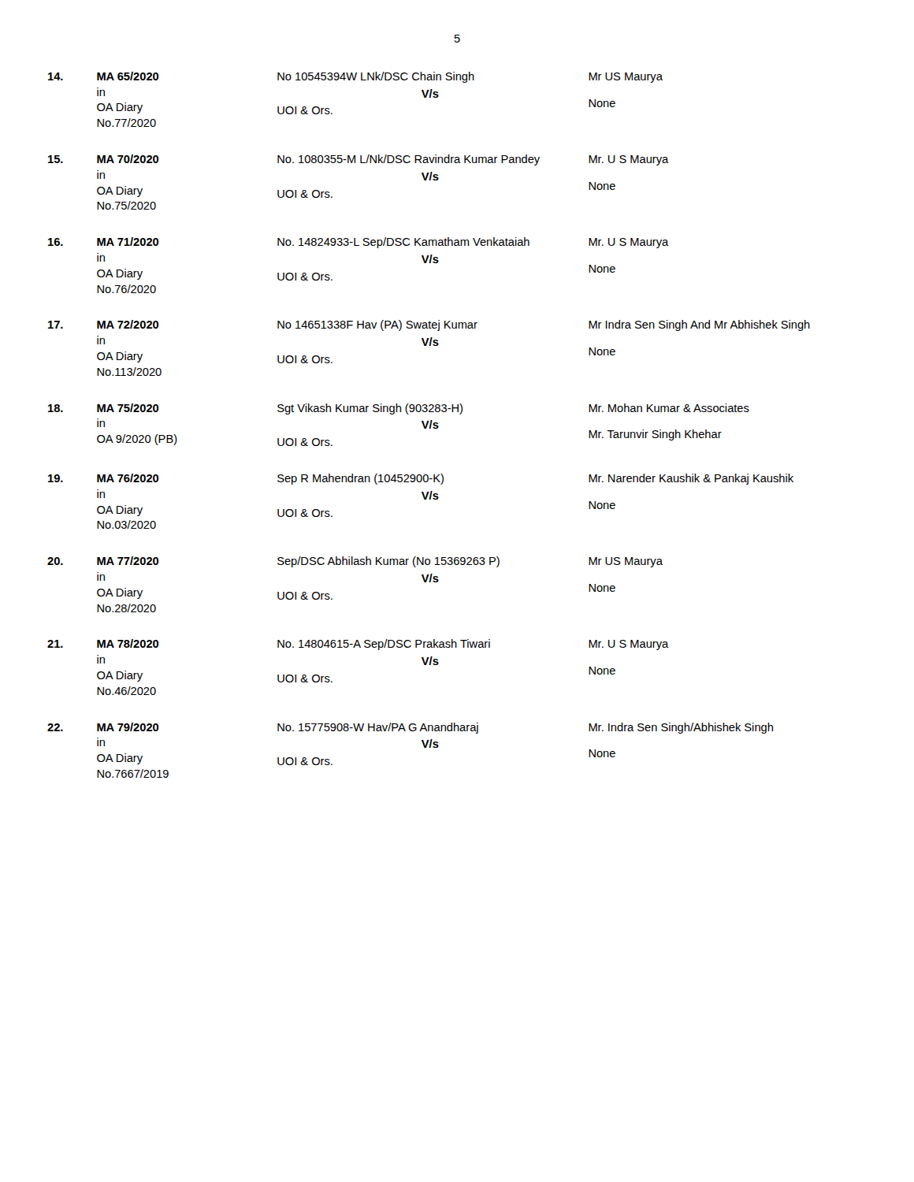5
| 14. | MA 65/2020 in OA Diary No.77/2020 | No 10545394W LNk/DSC Chain Singh V/s UOI & Ors. | Mr US Maurya None |
| 15. | MA 70/2020 in OA Diary No.75/2020 | No. 1080355-M L/Nk/DSC Ravindra Kumar Pandey V/s UOI & Ors. | Mr. U S Maurya None |
| 16. | MA 71/2020 in OA Diary No.76/2020 | No. 14824933-L Sep/DSC Kamatham Venkataiah V/s UOI & Ors. | Mr. U S Maurya None |
| 17. | MA 72/2020 in OA Diary No.113/2020 | No 14651338F Hav (PA) Swatej Kumar V/s UOI & Ors. | Mr Indra Sen Singh And Mr Abhishek Singh None |
| 18. | MA 75/2020 in OA 9/2020 (PB) | Sgt Vikash Kumar Singh (903283-H) V/s UOI & Ors. | Mr. Mohan Kumar & Associates Mr. Tarunvir Singh Khehar |
| 19. | MA 76/2020 in OA Diary No.03/2020 | Sep R Mahendran (10452900-K) V/s UOI & Ors. | Mr. Narender Kaushik & Pankaj Kaushik None |
| 20. | MA 77/2020 in OA Diary No.28/2020 | Sep/DSC Abhilash Kumar (No 15369263 P) V/s UOI & Ors. | Mr US Maurya None |
| 21. | MA 78/2020 in OA Diary No.46/2020 | No. 14804615-A Sep/DSC Prakash Tiwari V/s UOI & Ors. | Mr. U S Maurya None |
| 22. | MA 79/2020 in OA Diary No.7667/2019 | No. 15775908-W Hav/PA G Anandharaj V/s UOI & Ors. | Mr. Indra Sen Singh/Abhishek Singh None |